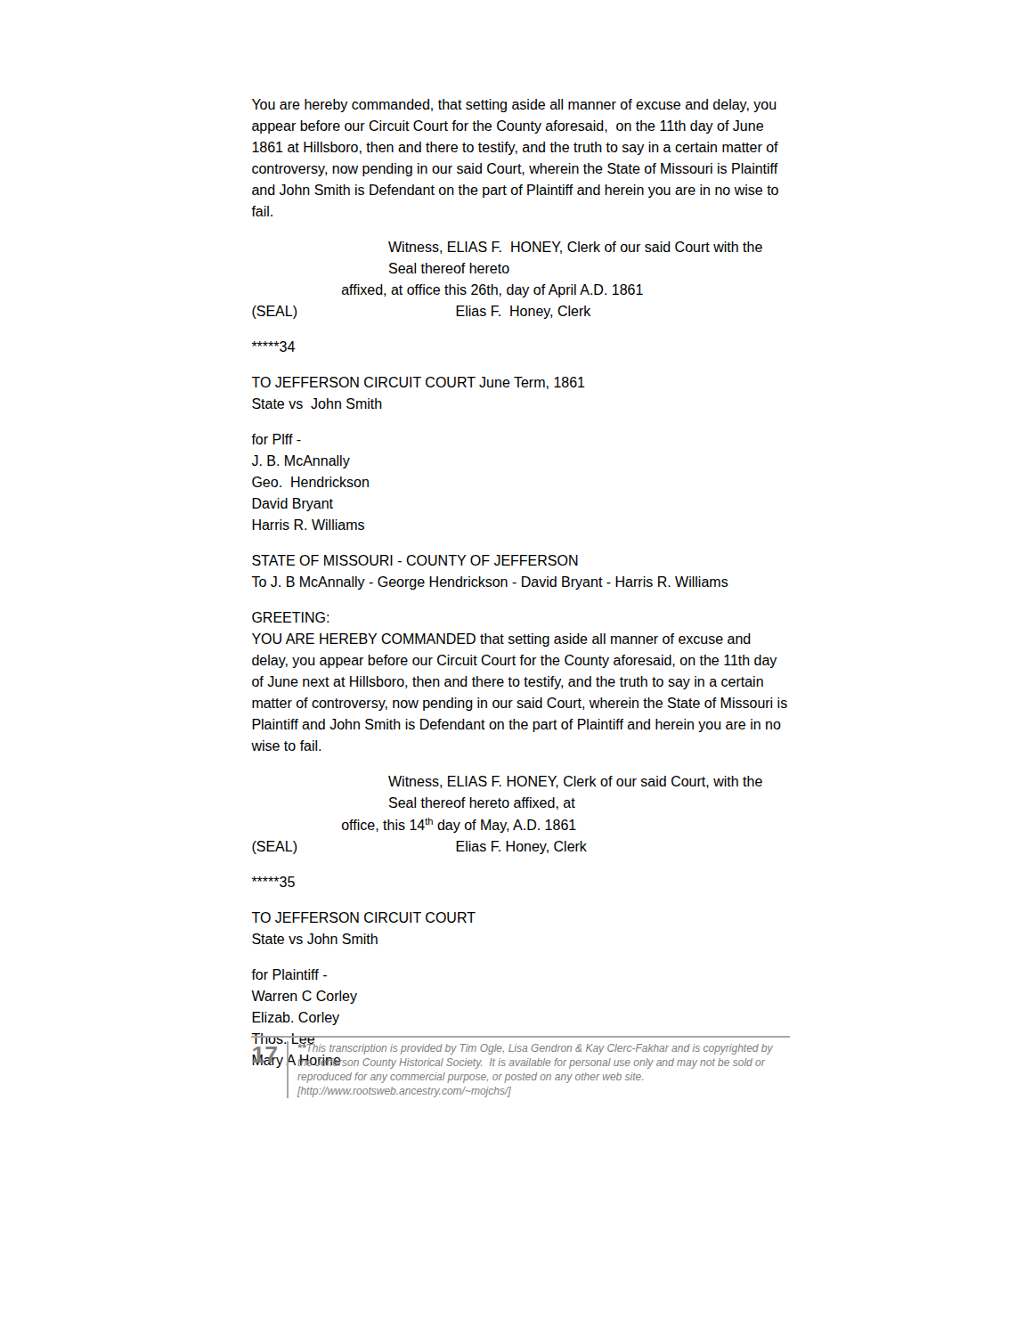You are hereby commanded, that setting aside all manner of excuse and delay, you appear before our Circuit Court for the County aforesaid, on the 11th day of June 1861 at Hillsboro, then and there to testify, and the truth to say in a certain matter of controversy, now pending in our said Court, wherein the State of Missouri is Plaintiff and John Smith is Defendant on the part of Plaintiff and herein you are in no wise to fail.
Witness, ELIAS F. HONEY, Clerk of our said Court with the Seal thereof hereto
affixed, at office this 26th, day of April A.D. 1861
(SEAL)Elias F. Honey, Clerk
*****34
TO JEFFERSON CIRCUIT COURT June Term, 1861
State vs John Smith
for Plff -
J. B. McAnnally
Geo. Hendrickson
David Bryant
Harris R. Williams
STATE OF MISSOURI - COUNTY OF JEFFERSON
To J. B McAnnally - George Hendrickson - David Bryant - Harris R. Williams
GREETING:
YOU ARE HEREBY COMMANDED that setting aside all manner of excuse and delay, you appear before our Circuit Court for the County aforesaid, on the 11th day of June next at Hillsboro, then and there to testify, and the truth to say in a certain matter of controversy, now pending in our said Court, wherein the State of Missouri is Plaintiff and John Smith is Defendant on the part of Plaintiff and herein you are in no wise to fail.
Witness, ELIAS F. HONEY, Clerk of our said Court, with the Seal thereof hereto affixed, at
office, this 14th day of May, A.D. 1861
(SEAL)Elias F. Honey, Clerk
*****35
TO JEFFERSON CIRCUIT COURT
State vs John Smith
for Plaintiff -
Warren C Corley
Elizab. Corley
Thos. Lee
Mary A Horine
17
**This transcription is provided by Tim Ogle, Lisa Gendron & Kay Clerc-Fakhar and is copyrighted by the Jefferson County Historical Society. It is available for personal use only and may not be sold or reproduced for any commercial purpose, or posted on any other web site. [http://www.rootsweb.ancestry.com/~mojchs/]